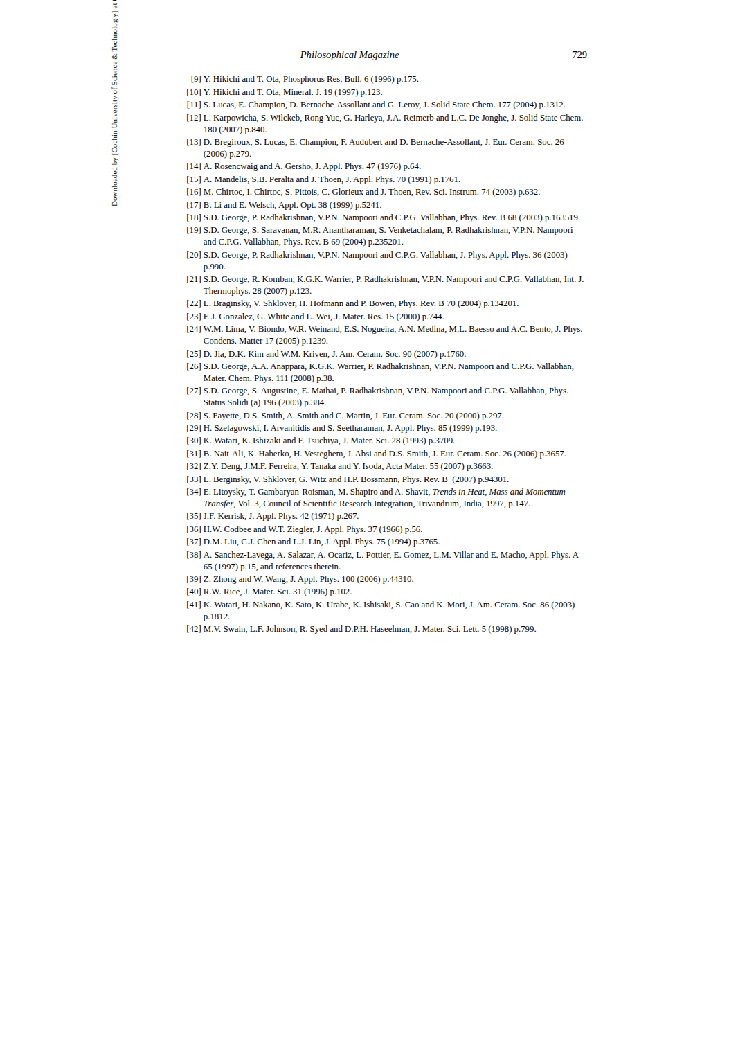Downloaded by [Cochin University of Science & Technolog y] at 01:32 28 October 2011
Philosophical Magazine 729
[9] Y. Hikichi and T. Ota, Phosphorus Res. Bull. 6 (1996) p.175.
[10] Y. Hikichi and T. Ota, Mineral. J. 19 (1997) p.123.
[11] S. Lucas, E. Champion, D. Bernache-Assollant and G. Leroy, J. Solid State Chem. 177 (2004) p.1312.
[12] L. Karpowicha, S. Wilckeb, Rong Yuc, G. Harleya, J.A. Reimerb and L.C. De Jonghe, J. Solid State Chem. 180 (2007) p.840.
[13] D. Bregiroux, S. Lucas, E. Champion, F. Audubert and D. Bernache-Assollant, J. Eur. Ceram. Soc. 26 (2006) p.279.
[14] A. Rosencwaig and A. Gersho, J. Appl. Phys. 47 (1976) p.64.
[15] A. Mandelis, S.B. Peralta and J. Thoen, J. Appl. Phys. 70 (1991) p.1761.
[16] M. Chirtoc, I. Chirtoc, S. Pittois, C. Glorieux and J. Thoen, Rev. Sci. Instrum. 74 (2003) p.632.
[17] B. Li and E. Welsch, Appl. Opt. 38 (1999) p.5241.
[18] S.D. George, P. Radhakrishnan, V.P.N. Nampoori and C.P.G. Vallabhan, Phys. Rev. B 68 (2003) p.163519.
[19] S.D. George, S. Saravanan, M.R. Anantharaman, S. Venketachalam, P. Radhakrishnan, V.P.N. Nampoori and C.P.G. Vallabhan, Phys. Rev. B 69 (2004) p.235201.
[20] S.D. George, P. Radhakrishnan, V.P.N. Nampoori and C.P.G. Vallabhan, J. Phys. Appl. Phys. 36 (2003) p.990.
[21] S.D. George, R. Komban, K.G.K. Warrier, P. Radhakrishnan, V.P.N. Nampoori and C.P.G. Vallabhan, Int. J. Thermophys. 28 (2007) p.123.
[22] L. Braginsky, V. Shklover, H. Hofmann and P. Bowen, Phys. Rev. B 70 (2004) p.134201.
[23] E.J. Gonzalez, G. White and L. Wei, J. Mater. Res. 15 (2000) p.744.
[24] W.M. Lima, V. Biondo, W.R. Weinand, E.S. Nogueira, A.N. Medina, M.L. Baesso and A.C. Bento, J. Phys. Condens. Matter 17 (2005) p.1239.
[25] D. Jia, D.K. Kim and W.M. Kriven, J. Am. Ceram. Soc. 90 (2007) p.1760.
[26] S.D. George, A.A. Anappara, K.G.K. Warrier, P. Radhakrishnan, V.P.N. Nampoori and C.P.G. Vallabhan, Mater. Chem. Phys. 111 (2008) p.38.
[27] S.D. George, S. Augustine, E. Mathai, P. Radhakrishnan, V.P.N. Nampoori and C.P.G. Vallabhan, Phys. Status Solidi (a) 196 (2003) p.384.
[28] S. Fayette, D.S. Smith, A. Smith and C. Martin, J. Eur. Ceram. Soc. 20 (2000) p.297.
[29] H. Szelagowski, I. Arvanitidis and S. Seetharaman, J. Appl. Phys. 85 (1999) p.193.
[30] K. Watari, K. Ishizaki and F. Tsuchiya, J. Mater. Sci. 28 (1993) p.3709.
[31] B. Nait-Ali, K. Haberko, H. Vesteghem, J. Absi and D.S. Smith, J. Eur. Ceram. Soc. 26 (2006) p.3657.
[32] Z.Y. Deng, J.M.F. Ferreira, Y. Tanaka and Y. Isoda, Acta Mater. 55 (2007) p.3663.
[33] L. Berginsky, V. Shklover, G. Witz and H.P. Bossmann, Phys. Rev. B (2007) p.94301.
[34] E. Litoysky, T. Gambaryan-Roisman, M. Shapiro and A. Shavit, Trends in Heat, Mass and Momentum Transfer, Vol. 3, Council of Scientific Research Integration, Trivandrum, India, 1997, p.147.
[35] J.F. Kerrisk, J. Appl. Phys. 42 (1971) p.267.
[36] H.W. Codbee and W.T. Ziegler, J. Appl. Phys. 37 (1966) p.56.
[37] D.M. Liu, C.J. Chen and L.J. Lin, J. Appl. Phys. 75 (1994) p.3765.
[38] A. Sanchez-Lavega, A. Salazar, A. Ocariz, L. Pottier, E. Gomez, L.M. Villar and E. Macho, Appl. Phys. A 65 (1997) p.15, and references therein.
[39] Z. Zhong and W. Wang, J. Appl. Phys. 100 (2006) p.44310.
[40] R.W. Rice, J. Mater. Sci. 31 (1996) p.102.
[41] K. Watari, H. Nakano, K. Sato, K. Urabe, K. Ishisaki, S. Cao and K. Mori, J. Am. Ceram. Soc. 86 (2003) p.1812.
[42] M.V. Swain, L.F. Johnson, R. Syed and D.P.H. Haseelman, J. Mater. Sci. Lett. 5 (1998) p.799.